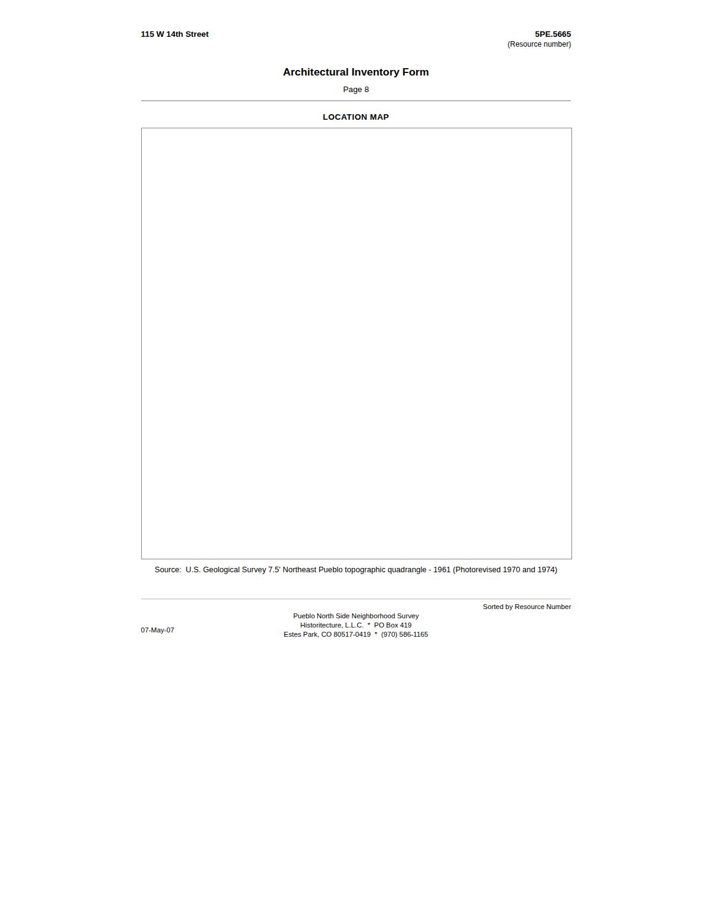115 W 14th Street
5PE.5665
(Resource number)
Architectural Inventory Form
Page 8
LOCATION MAP
Source: U.S. Geological Survey 7.5' Northeast Pueblo topographic quadrangle - 1961 (Photorevised 1970 and 1974)
Sorted by Resource Number
Pueblo North Side Neighborhood Survey
Historitecture, L.L.C. * PO Box 419
Estes Park, CO 80517-0419 * (970) 586-1165
07-May-07